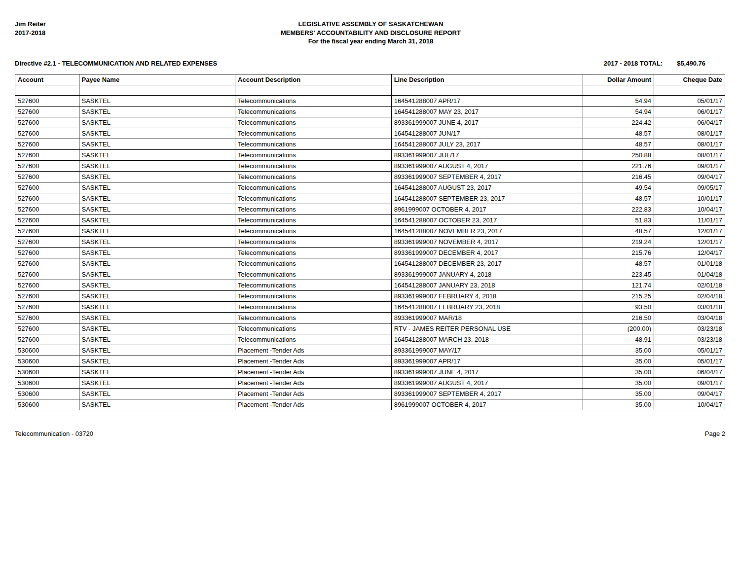Jim Reiter
2017-2018
LEGISLATIVE ASSEMBLY OF SASKATCHEWAN
MEMBERS' ACCOUNTABILITY AND DISCLOSURE REPORT
For the fiscal year ending March 31, 2018
Directive #2.1 - TELECOMMUNICATION AND RELATED EXPENSES
2017 - 2018 TOTAL: $5,490.76
| Account | Payee Name | Account Description | Line Description | Dollar Amount | Cheque Date |
| --- | --- | --- | --- | --- | --- |
| 527600 | SASKTEL | Telecommunications | 164541288007 APR/17 | 54.94 | 05/01/17 |
| 527600 | SASKTEL | Telecommunications | 164541288007 MAY 23, 2017 | 54.94 | 06/01/17 |
| 527600 | SASKTEL | Telecommunications | 893361999007 JUNE 4, 2017 | 224.42 | 06/04/17 |
| 527600 | SASKTEL | Telecommunications | 164541288007 JUN/17 | 48.57 | 08/01/17 |
| 527600 | SASKTEL | Telecommunications | 164541288007 JULY 23, 2017 | 48.57 | 08/01/17 |
| 527600 | SASKTEL | Telecommunications | 893361999007 JUL/17 | 250.88 | 08/01/17 |
| 527600 | SASKTEL | Telecommunications | 893361999007 AUGUST 4, 2017 | 221.76 | 09/01/17 |
| 527600 | SASKTEL | Telecommunications | 893361999007 SEPTEMBER 4, 2017 | 216.45 | 09/04/17 |
| 527600 | SASKTEL | Telecommunications | 164541288007 AUGUST 23, 2017 | 49.54 | 09/05/17 |
| 527600 | SASKTEL | Telecommunications | 164541288007 SEPTEMBER 23, 2017 | 48.57 | 10/01/17 |
| 527600 | SASKTEL | Telecommunications | 8961999007 OCTOBER 4, 2017 | 222.83 | 10/04/17 |
| 527600 | SASKTEL | Telecommunications | 164541288007 OCTOBER 23, 2017 | 51.83 | 11/01/17 |
| 527600 | SASKTEL | Telecommunications | 164541288007 NOVEMBER 23, 2017 | 48.57 | 12/01/17 |
| 527600 | SASKTEL | Telecommunications | 893361999007 NOVEMBER 4, 2017 | 219.24 | 12/01/17 |
| 527600 | SASKTEL | Telecommunications | 893361999007 DECEMBER 4, 2017 | 215.76 | 12/04/17 |
| 527600 | SASKTEL | Telecommunications | 164541288007 DECEMBER 23, 2017 | 48.57 | 01/01/18 |
| 527600 | SASKTEL | Telecommunications | 893361999007 JANUARY 4, 2018 | 223.45 | 01/04/18 |
| 527600 | SASKTEL | Telecommunications | 164541288007 JANUARY 23, 2018 | 121.74 | 02/01/18 |
| 527600 | SASKTEL | Telecommunications | 893361999007 FEBRUARY 4, 2018 | 215.25 | 02/04/18 |
| 527600 | SASKTEL | Telecommunications | 164541288007 FEBRUARY 23, 2018 | 93.50 | 03/01/18 |
| 527600 | SASKTEL | Telecommunications | 893361999007 MAR/18 | 216.50 | 03/04/18 |
| 527600 | SASKTEL | Telecommunications | RTV - JAMES REITER PERSONAL USE | (200.00) | 03/23/18 |
| 527600 | SASKTEL | Telecommunications | 164541288007 MARCH 23, 2018 | 48.91 | 03/23/18 |
| 530600 | SASKTEL | Placement -Tender Ads | 893361999007 MAY/17 | 35.00 | 05/01/17 |
| 530600 | SASKTEL | Placement -Tender Ads | 893361999007 APR/17 | 35.00 | 05/01/17 |
| 530600 | SASKTEL | Placement -Tender Ads | 893361999007 JUNE 4, 2017 | 35.00 | 06/04/17 |
| 530600 | SASKTEL | Placement -Tender Ads | 893361999007 AUGUST 4, 2017 | 35.00 | 09/01/17 |
| 530600 | SASKTEL | Placement -Tender Ads | 893361999007 SEPTEMBER 4, 2017 | 35.00 | 09/04/17 |
| 530600 | SASKTEL | Placement -Tender Ads | 8961999007 OCTOBER 4, 2017 | 35.00 | 10/04/17 |
Telecommunication - 03720
Page 2